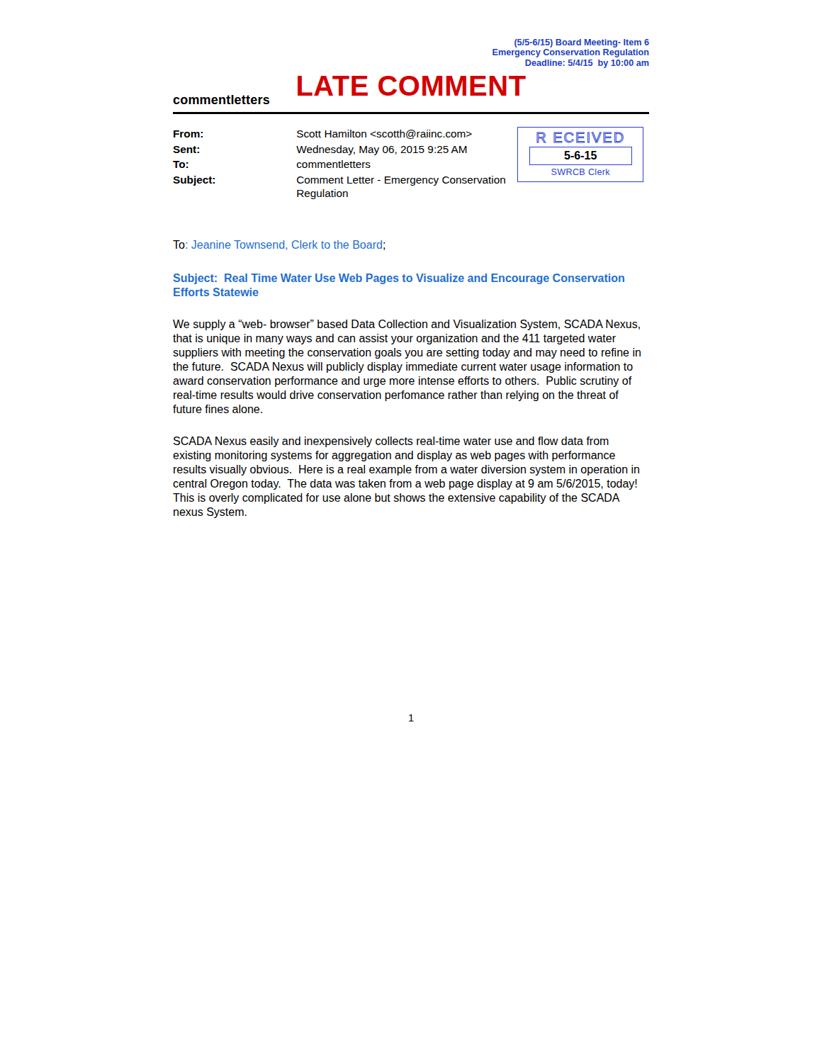(5/5-6/15) Board Meeting- Item 6
Emergency Conservation Regulation
Deadline: 5/4/15 by 10:00 am
commentletters
LATE COMMENT
| From: | Scott Hamilton <scotth@raiinc.com> | R E C E I V E D 5-6-15 SWRCB Clerk |
| Sent: | Wednesday, May 06, 2015 9:25 AM |
| To: | commentletters |
| Subject: | Comment Letter - Emergency Conservation Regulation |
To: Jeanine Townsend, Clerk to the Board;
Subject: Real Time Water Use Web Pages to Visualize and Encourage Conservation Efforts Statewie
We supply a “web- browser” based Data Collection and Visualization System, SCADA Nexus, that is unique in many ways and can assist your organization and the 411 targeted water suppliers with meeting the conservation goals you are setting today and may need to refine in the future. SCADA Nexus will publicly display immediate current water usage information to award conservation performance and urge more intense efforts to others. Public scrutiny of real-time results would drive conservation perfomance rather than relying on the threat of future fines alone.
SCADA Nexus easily and inexpensively collects real-time water use and flow data from existing monitoring systems for aggregation and display as web pages with performance results visually obvious. Here is a real example from a water diversion system in operation in central Oregon today. The data was taken from a web page display at 9 am 5/6/2015, today! This is overly complicated for use alone but shows the extensive capability of the SCADA nexus System.
1